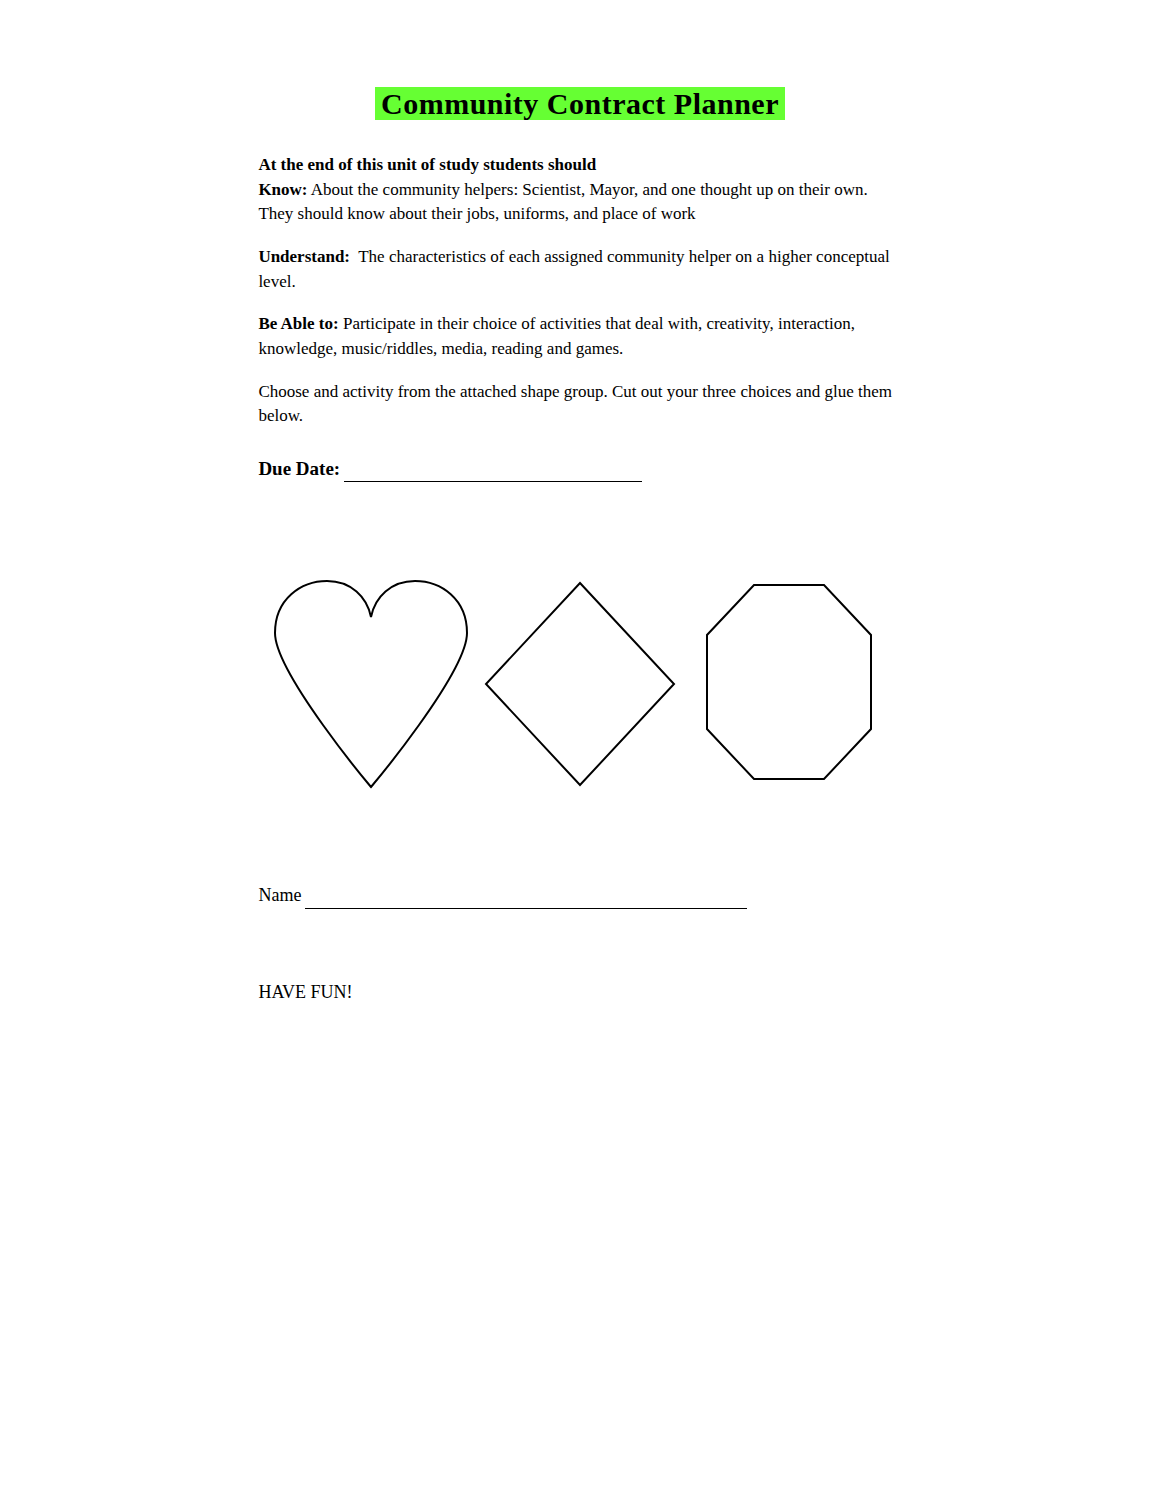Community Contract Planner
At the end of this unit of study students should
Know: About the community helpers: Scientist, Mayor, and one thought up on their own. They should know about their jobs, uniforms, and place of work
Understand: The characteristics of each assigned community helper on a higher conceptual level.
Be Able to: Participate in their choice of activities that deal with, creativity, interaction, knowledge, music/riddles, media, reading and games.
Choose and activity from the attached shape group. Cut out your three choices and glue them below.
Due Date:
Name
HAVE FUN!